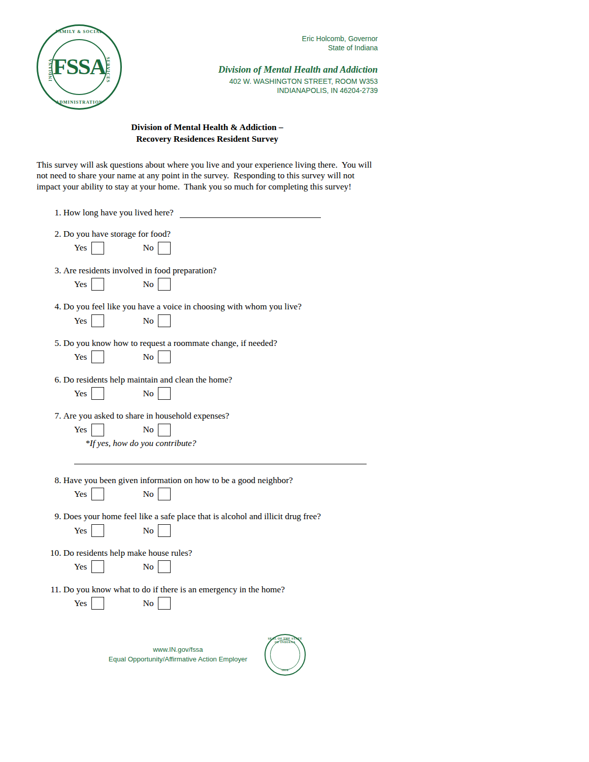FAMILY & SOCIAL
INDIANA
SERVICES
ADMINISTRATION
FSSA
Eric Holcomb, Governor
State of Indiana
Division of Mental Health and Addiction
402 W. WASHINGTON STREET, ROOM W353
INDIANAPOLIS, IN 46204-2739
Division of Mental Health & Addiction –
Recovery Residences Resident Survey
This survey will ask questions about where you live and your experience living there. You will not need to share your name at any point in the survey. Responding to this survey will not impact your ability to stay at your home. Thank you so much for completing this survey!
How long have you lived here?
Do you have storage for food?
Yes No
Are residents involved in food preparation?
Yes No
Do you feel like you have a voice in choosing with whom you live?
Yes No
Do you know how to request a roommate change, if needed?
Yes No
Do residents help maintain and clean the home?
Yes No
Are you asked to share in household expenses?
Yes No
*If yes, how do you contribute?
Have you been given information on how to be a good neighbor?
Yes No
Does your home feel like a safe place that is alcohol and illicit drug free?
Yes No
Do residents help make house rules?
Yes No
Do you know what to do if there is an emergency in the home?
Yes No
www.IN.gov/fssa
Equal Opportunity/Affirmative Action Employer
SEAL OF THE STATE OF INDIANA
1816